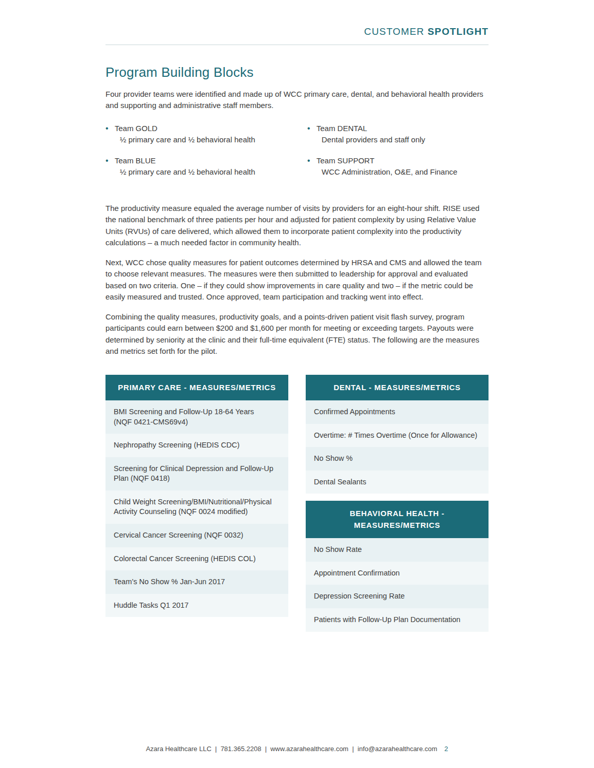Customer Spotlight
Program Building Blocks
Four provider teams were identified and made up of WCC primary care, dental, and behavioral health providers and supporting and administrative staff members.
Team GOLD ½ primary care and ½ behavioral health
Team BLUE ½ primary care and ½ behavioral health
Team DENTAL Dental providers and staff only
Team SUPPORT WCC Administration, O&E, and Finance
The productivity measure equaled the average number of visits by providers for an eight-hour shift. RISE used the national benchmark of three patients per hour and adjusted for patient complexity by using Relative Value Units (RVUs) of care delivered, which allowed them to incorporate patient complexity into the productivity calculations – a much needed factor in community health.
Next, WCC chose quality measures for patient outcomes determined by HRSA and CMS and allowed the team to choose relevant measures. The measures were then submitted to leadership for approval and evaluated based on two criteria. One – if they could show improvements in care quality and two – if the metric could be easily measured and trusted. Once approved, team participation and tracking went into effect.
Combining the quality measures, productivity goals, and a points-driven patient visit flash survey, program participants could earn between $200 and $1,600 per month for meeting or exceeding targets. Payouts were determined by seniority at the clinic and their full-time equivalent (FTE) status. The following are the measures and metrics set forth for the pilot.
Primary Care - Measures/Metrics
| BMI Screening and Follow-Up 18-64 Years (NQF 0421-CMS69v4) |
| Nephropathy Screening (HEDIS CDC) |
| Screening for Clinical Depression and Follow-Up Plan (NQF 0418) |
| Child Weight Screening/BMI/Nutritional/Physical Activity Counseling (NQF 0024 modified) |
| Cervical Cancer Screening (NQF 0032) |
| Colorectal Cancer Screening (HEDIS COL) |
| Team’s No Show % Jan-Jun 2017 |
| Huddle Tasks Q1 2017 |
Dental - Measures/Metrics
| Confirmed Appointments |
| Overtime: # Times Overtime (Once for Allowance) |
| No Show % |
| Dental Sealants |
Behavioral Health - Measures/Metrics
| No Show Rate |
| Appointment Confirmation |
| Depression Screening Rate |
| Patients with Follow-Up Plan Documentation |
Azara Healthcare LLC | 781.365.2208 | www.azarahealthcare.com | info@azarahealthcare.com 2